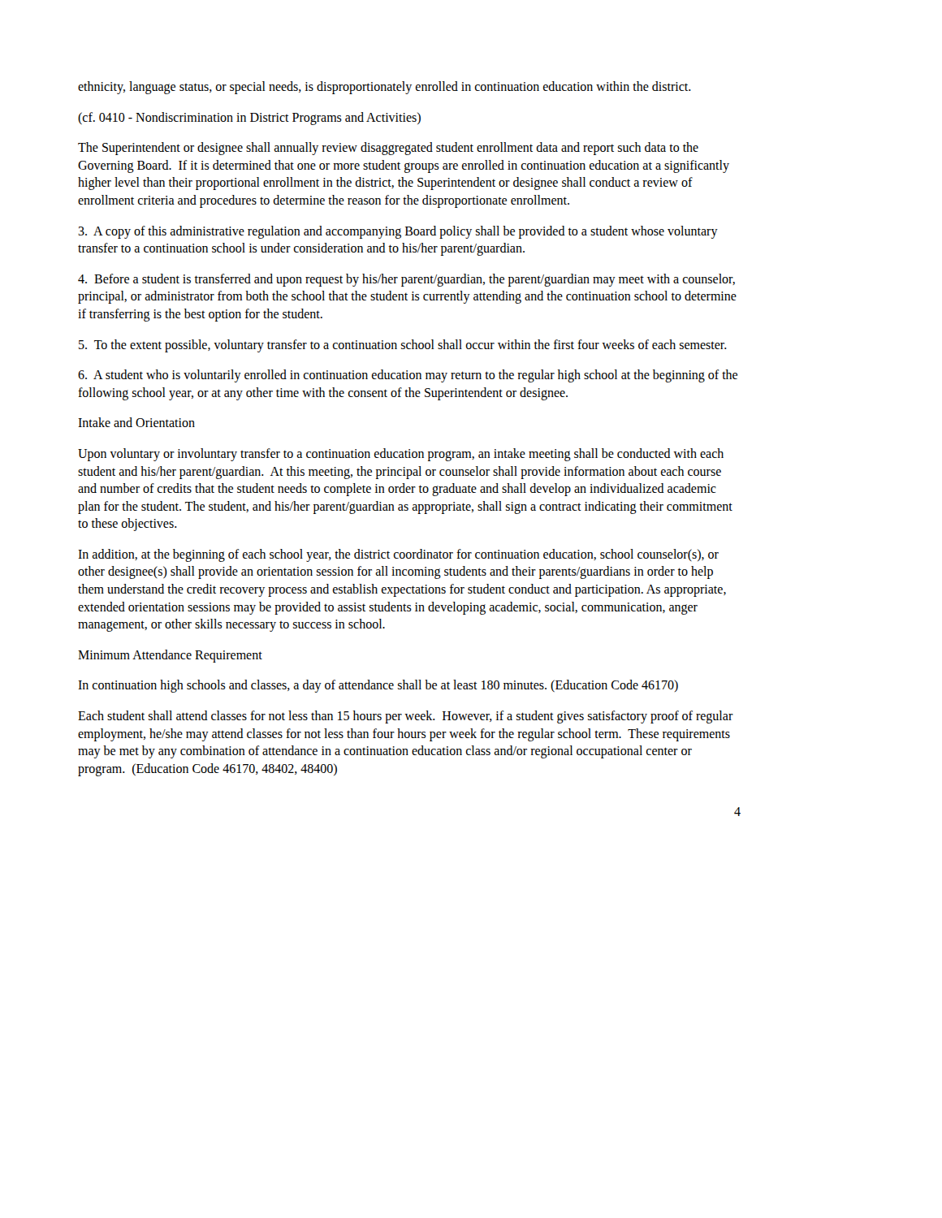ethnicity, language status, or special needs, is disproportionately enrolled in continuation education within the district.
(cf. 0410 - Nondiscrimination in District Programs and Activities)
The Superintendent or designee shall annually review disaggregated student enrollment data and report such data to the Governing Board. If it is determined that one or more student groups are enrolled in continuation education at a significantly higher level than their proportional enrollment in the district, the Superintendent or designee shall conduct a review of enrollment criteria and procedures to determine the reason for the disproportionate enrollment.
3. A copy of this administrative regulation and accompanying Board policy shall be provided to a student whose voluntary transfer to a continuation school is under consideration and to his/her parent/guardian.
4. Before a student is transferred and upon request by his/her parent/guardian, the parent/guardian may meet with a counselor, principal, or administrator from both the school that the student is currently attending and the continuation school to determine if transferring is the best option for the student.
5. To the extent possible, voluntary transfer to a continuation school shall occur within the first four weeks of each semester.
6. A student who is voluntarily enrolled in continuation education may return to the regular high school at the beginning of the following school year, or at any other time with the consent of the Superintendent or designee.
Intake and Orientation
Upon voluntary or involuntary transfer to a continuation education program, an intake meeting shall be conducted with each student and his/her parent/guardian. At this meeting, the principal or counselor shall provide information about each course and number of credits that the student needs to complete in order to graduate and shall develop an individualized academic plan for the student. The student, and his/her parent/guardian as appropriate, shall sign a contract indicating their commitment to these objectives.
In addition, at the beginning of each school year, the district coordinator for continuation education, school counselor(s), or other designee(s) shall provide an orientation session for all incoming students and their parents/guardians in order to help them understand the credit recovery process and establish expectations for student conduct and participation. As appropriate, extended orientation sessions may be provided to assist students in developing academic, social, communication, anger management, or other skills necessary to success in school.
Minimum Attendance Requirement
In continuation high schools and classes, a day of attendance shall be at least 180 minutes. (Education Code 46170)
Each student shall attend classes for not less than 15 hours per week. However, if a student gives satisfactory proof of regular employment, he/she may attend classes for not less than four hours per week for the regular school term. These requirements may be met by any combination of attendance in a continuation education class and/or regional occupational center or program. (Education Code 46170, 48402, 48400)
4